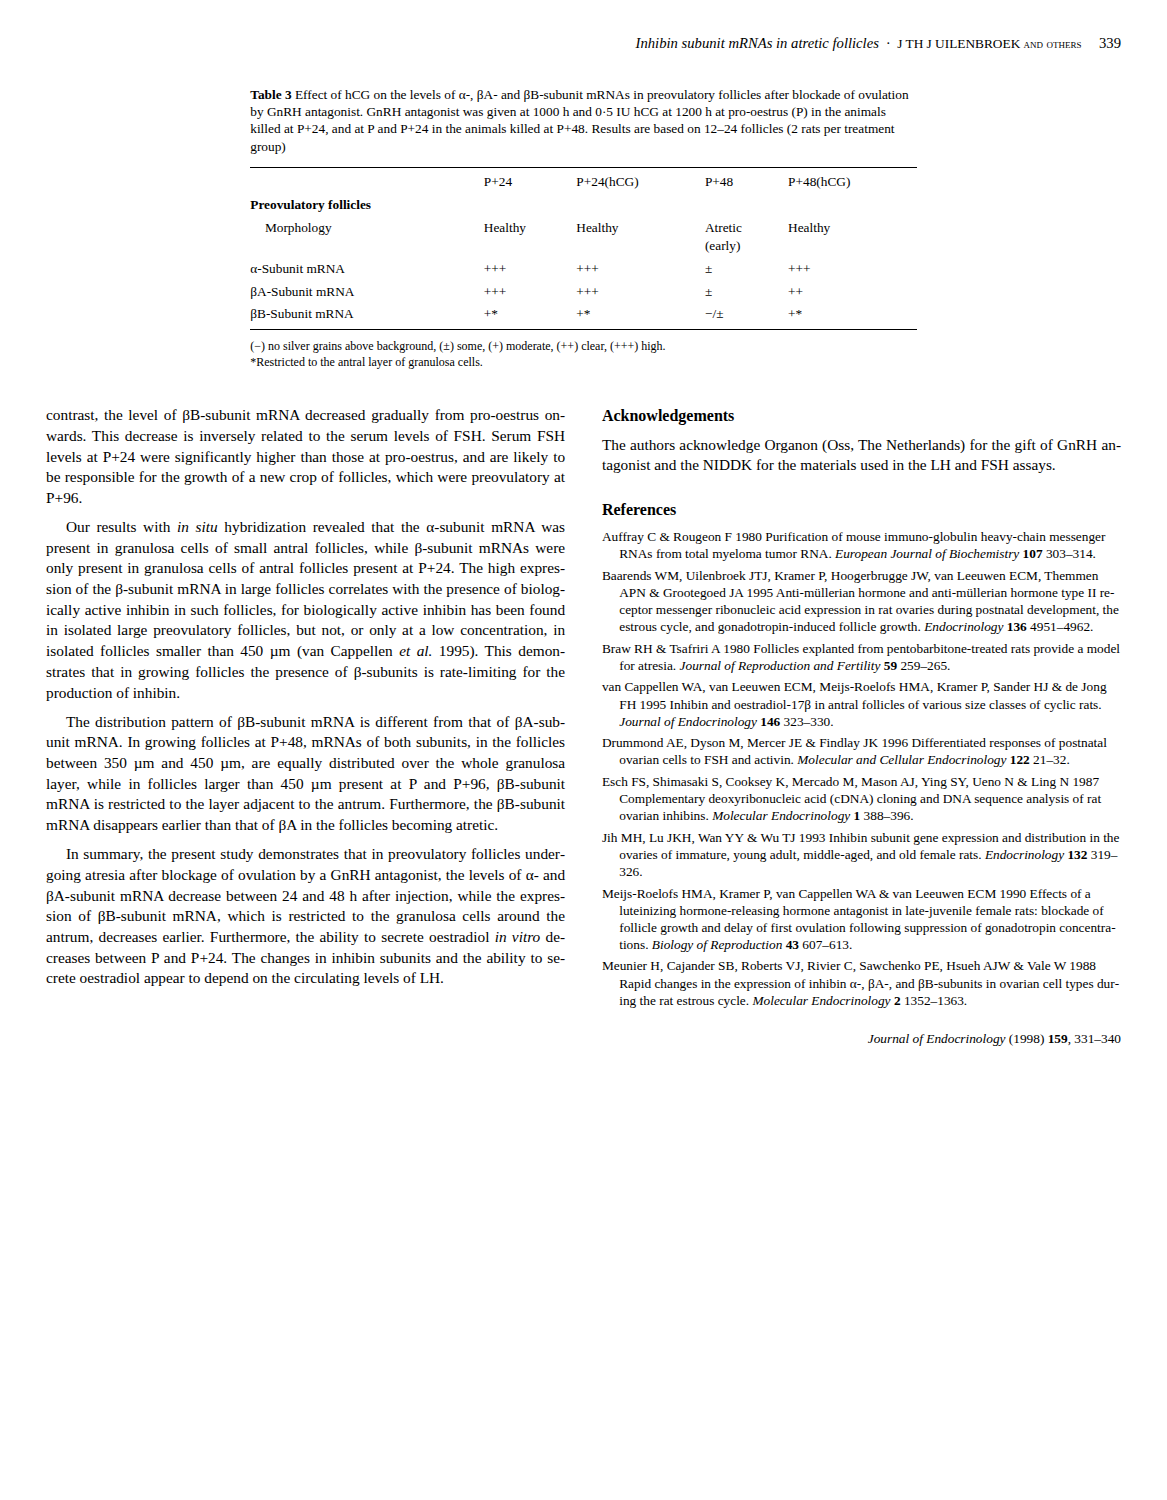Inhibin subunit mRNAs in atretic follicles · J TH J UILENBROEK and others 339
Table 3 Effect of hCG on the levels of α-, βA- and βB-subunit mRNAs in preovulatory follicles after blockade of ovulation by GnRH antagonist. GnRH antagonist was given at 1000 h and 0·5 IU hCG at 1200 h at pro-oestrus (P) in the animals killed at P+24, and at P and P+24 in the animals killed at P+48. Results are based on 12–24 follicles (2 rats per treatment group)
| | P+24 | P+24(hCG) | P+48 | P+48(hCG) |
| --- | --- | --- | --- | --- |
| Preovulatory follicles | | | | |
| Morphology | Healthy | Healthy | Atretic (early) | Healthy |
| α-Subunit mRNA | +++ | +++ | ± | +++ |
| βA-Subunit mRNA | +++ | +++ | ± | ++ |
| βB-Subunit mRNA | +* | +* | −/± | +* |
(−) no silver grains above background, (±) some, (+) moderate, (++) clear, (+++) high.
*Restricted to the antral layer of granulosa cells.
contrast, the level of βB-subunit mRNA decreased gradually from pro-oestrus onwards. This decrease is inversely related to the serum levels of FSH. Serum FSH levels at P+24 were significantly higher than those at pro-oestrus, and are likely to be responsible for the growth of a new crop of follicles, which were preovulatory at P+96.
Our results with in situ hybridization revealed that the α-subunit mRNA was present in granulosa cells of small antral follicles, while β-subunit mRNAs were only present in granulosa cells of antral follicles present at P+24. The high expression of the β-subunit mRNA in large follicles correlates with the presence of biologically active inhibin in such follicles, for biologically active inhibin has been found in isolated large preovulatory follicles, but not, or only at a low concentration, in isolated follicles smaller than 450 µm (van Cappellen et al. 1995). This demonstrates that in growing follicles the presence of β-subunits is rate-limiting for the production of inhibin.
The distribution pattern of βB-subunit mRNA is different from that of βA-subunit mRNA. In growing follicles at P+48, mRNAs of both subunits, in the follicles between 350 µm and 450 µm, are equally distributed over the whole granulosa layer, while in follicles larger than 450 µm present at P and P+96, βB-subunit mRNA is restricted to the layer adjacent to the antrum. Furthermore, the βB-subunit mRNA disappears earlier than that of βA in the follicles becoming atretic.
In summary, the present study demonstrates that in preovulatory follicles undergoing atresia after blockage of ovulation by a GnRH antagonist, the levels of α- and βA-subunit mRNA decrease between 24 and 48 h after injection, while the expression of βB-subunit mRNA, which is restricted to the granulosa cells around the antrum, decreases earlier. Furthermore, the ability to secrete oestradiol in vitro decreases between P and P+24. The changes in inhibin subunits and the ability to secrete oestradiol appear to depend on the circulating levels of LH.
Acknowledgements
The authors acknowledge Organon (Oss, The Netherlands) for the gift of GnRH antagonist and the NIDDK for the materials used in the LH and FSH assays.
References
Auffray C & Rougeon F 1980 Purification of mouse immuno-globulin heavy-chain messenger RNAs from total myeloma tumor RNA. European Journal of Biochemistry 107 303–314.
Baarends WM, Uilenbroek JTJ, Kramer P, Hoogerbrugge JW, van Leeuwen ECM, Themmen APN & Grootegoed JA 1995 Anti-müllerian hormone and anti-müllerian hormone type II receptor messenger ribonucleic acid expression in rat ovaries during postnatal development, the estrous cycle, and gonadotropin-induced follicle growth. Endocrinology 136 4951–4962.
Braw RH & Tsafriri A 1980 Follicles explanted from pentobarbitone-treated rats provide a model for atresia. Journal of Reproduction and Fertility 59 259–265.
van Cappellen WA, van Leeuwen ECM, Meijs-Roelofs HMA, Kramer P, Sander HJ & de Jong FH 1995 Inhibin and oestradiol-17β in antral follicles of various size classes of cyclic rats. Journal of Endocrinology 146 323–330.
Drummond AE, Dyson M, Mercer JE & Findlay JK 1996 Differentiated responses of postnatal ovarian cells to FSH and activin. Molecular and Cellular Endocrinology 122 21–32.
Esch FS, Shimasaki S, Cooksey K, Mercado M, Mason AJ, Ying SY, Ueno N & Ling N 1987 Complementary deoxyribonucleic acid (cDNA) cloning and DNA sequence analysis of rat ovarian inhibins. Molecular Endocrinology 1 388–396.
Jih MH, Lu JKH, Wan YY & Wu TJ 1993 Inhibin subunit gene expression and distribution in the ovaries of immature, young adult, middle-aged, and old female rats. Endocrinology 132 319–326.
Meijs-Roelofs HMA, Kramer P, van Cappellen WA & van Leeuwen ECM 1990 Effects of a luteinizing hormone-releasing hormone antagonist in late-juvenile female rats: blockade of follicle growth and delay of first ovulation following suppression of gonadotropin concentrations. Biology of Reproduction 43 607–613.
Meunier H, Cajander SB, Roberts VJ, Rivier C, Sawchenko PE, Hsueh AJW & Vale W 1988 Rapid changes in the expression of inhibin α-, βA-, and βB-subunits in ovarian cell types during the rat estrous cycle. Molecular Endocrinology 2 1352–1363.
Journal of Endocrinology (1998) 159, 331–340